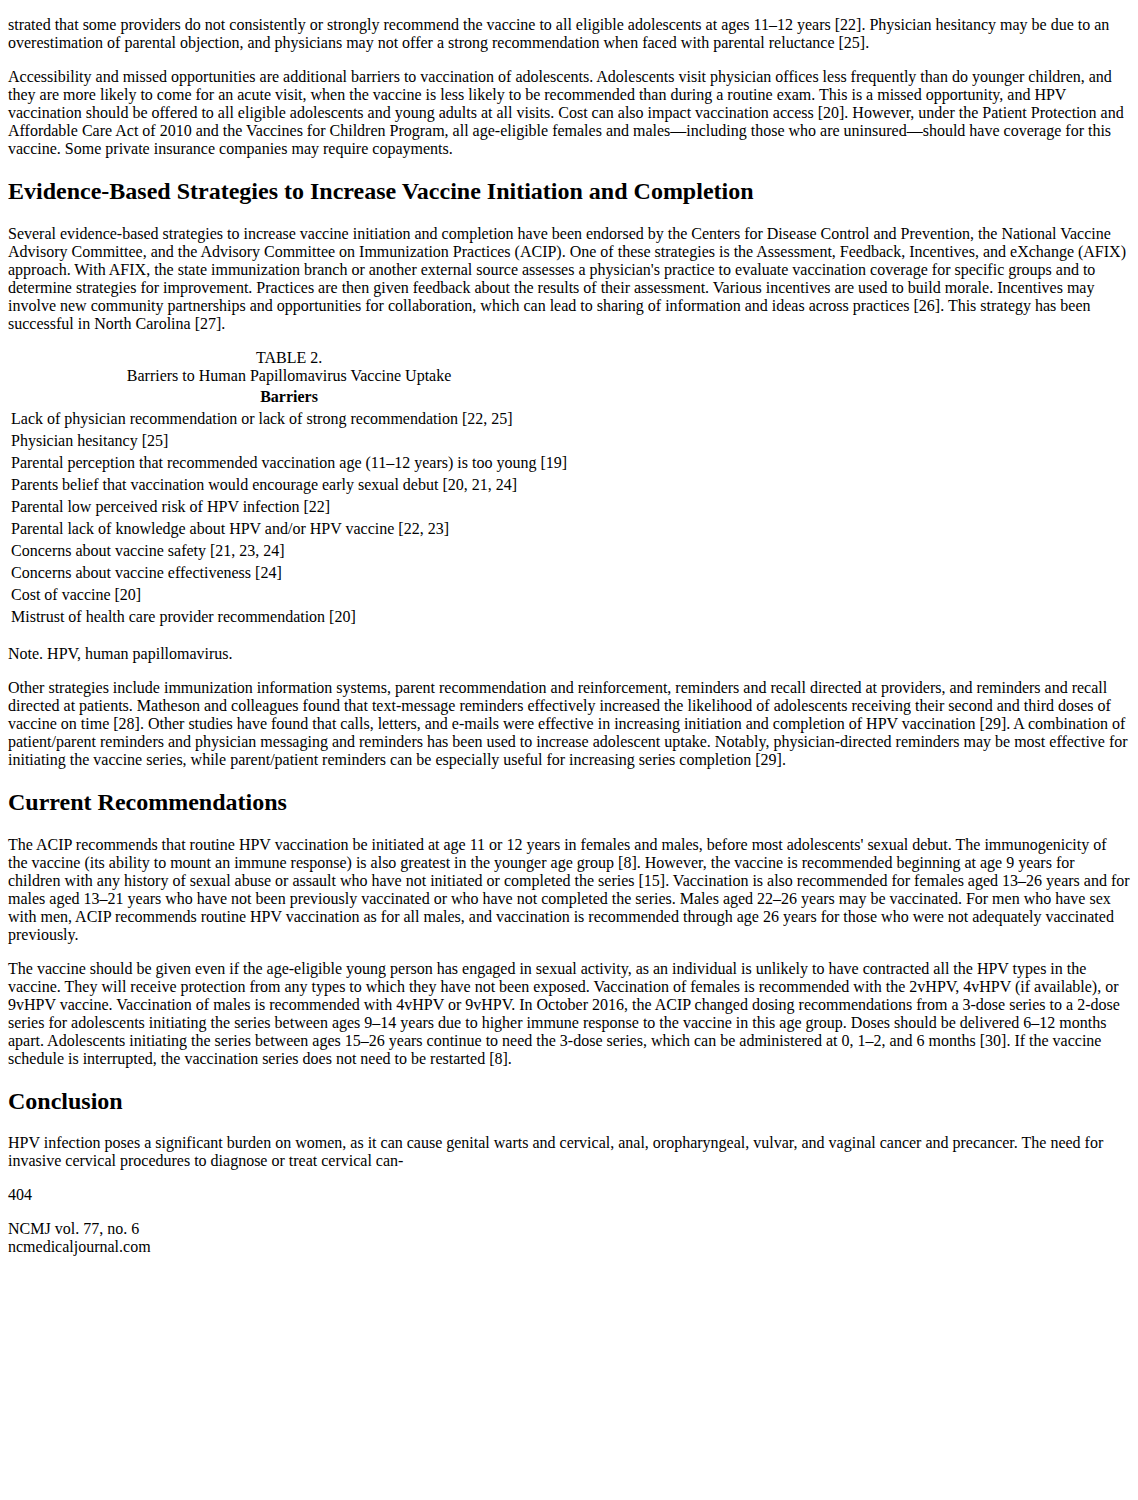strated that some providers do not consistently or strongly recommend the vaccine to all eligible adolescents at ages 11–12 years [22]. Physician hesitancy may be due to an overestimation of parental objection, and physicians may not offer a strong recommendation when faced with parental reluctance [25].
Accessibility and missed opportunities are additional barriers to vaccination of adolescents. Adolescents visit physician offices less frequently than do younger children, and they are more likely to come for an acute visit, when the vaccine is less likely to be recommended than during a routine exam. This is a missed opportunity, and HPV vaccination should be offered to all eligible adolescents and young adults at all visits. Cost can also impact vaccination access [20]. However, under the Patient Protection and Affordable Care Act of 2010 and the Vaccines for Children Program, all age-eligible females and males—including those who are uninsured—should have coverage for this vaccine. Some private insurance companies may require copayments.
Evidence-Based Strategies to Increase Vaccine Initiation and Completion
Several evidence-based strategies to increase vaccine initiation and completion have been endorsed by the Centers for Disease Control and Prevention, the National Vaccine Advisory Committee, and the Advisory Committee on Immunization Practices (ACIP). One of these strategies is the Assessment, Feedback, Incentives, and eXchange (AFIX) approach. With AFIX, the state immunization branch or another external source assesses a physician's practice to evaluate vaccination coverage for specific groups and to determine strategies for improvement. Practices are then given feedback about the results of their assessment. Various incentives are used to build morale. Incentives may involve new community partnerships and opportunities for collaboration, which can lead to sharing of information and ideas across practices [26]. This strategy has been successful in North Carolina [27].
TABLE 2. Barriers to Human Papillomavirus Vaccine Uptake
| Barriers |
| --- |
| Lack of physician recommendation or lack of strong recommendation [22, 25] |
| Physician hesitancy [25] |
| Parental perception that recommended vaccination age (11–12 years) is too young [19] |
| Parents belief that vaccination would encourage early sexual debut [20, 21, 24] |
| Parental low perceived risk of HPV infection [22] |
| Parental lack of knowledge about HPV and/or HPV vaccine [22, 23] |
| Concerns about vaccine safety [21, 23, 24] |
| Concerns about vaccine effectiveness [24] |
| Cost of vaccine [20] |
| Mistrust of health care provider recommendation [20] |
Note. HPV, human papillomavirus.
Other strategies include immunization information systems, parent recommendation and reinforcement, reminders and recall directed at providers, and reminders and recall directed at patients. Matheson and colleagues found that text-message reminders effectively increased the likelihood of adolescents receiving their second and third doses of vaccine on time [28]. Other studies have found that calls, letters, and e-mails were effective in increasing initiation and completion of HPV vaccination [29]. A combination of patient/parent reminders and physician messaging and reminders has been used to increase adolescent uptake. Notably, physician-directed reminders may be most effective for initiating the vaccine series, while parent/patient reminders can be especially useful for increasing series completion [29].
Current Recommendations
The ACIP recommends that routine HPV vaccination be initiated at age 11 or 12 years in females and males, before most adolescents' sexual debut. The immunogenicity of the vaccine (its ability to mount an immune response) is also greatest in the younger age group [8]. However, the vaccine is recommended beginning at age 9 years for children with any history of sexual abuse or assault who have not initiated or completed the series [15]. Vaccination is also recommended for females aged 13–26 years and for males aged 13–21 years who have not been previously vaccinated or who have not completed the series. Males aged 22–26 years may be vaccinated. For men who have sex with men, ACIP recommends routine HPV vaccination as for all males, and vaccination is recommended through age 26 years for those who were not adequately vaccinated previously.
The vaccine should be given even if the age-eligible young person has engaged in sexual activity, as an individual is unlikely to have contracted all the HPV types in the vaccine. They will receive protection from any types to which they have not been exposed. Vaccination of females is recommended with the 2vHPV, 4vHPV (if available), or 9vHPV vaccine. Vaccination of males is recommended with 4vHPV or 9vHPV. In October 2016, the ACIP changed dosing recommendations from a 3-dose series to a 2-dose series for adolescents initiating the series between ages 9–14 years due to higher immune response to the vaccine in this age group. Doses should be delivered 6–12 months apart. Adolescents initiating the series between ages 15–26 years continue to need the 3-dose series, which can be administered at 0, 1–2, and 6 months [30]. If the vaccine schedule is interrupted, the vaccination series does not need to be restarted [8].
Conclusion
HPV infection poses a significant burden on women, as it can cause genital warts and cervical, anal, oropharyngeal, vulvar, and vaginal cancer and precancer. The need for invasive cervical procedures to diagnose or treat cervical can-
404
NCMJ vol. 77, no. 6
ncmedicaljournal.com